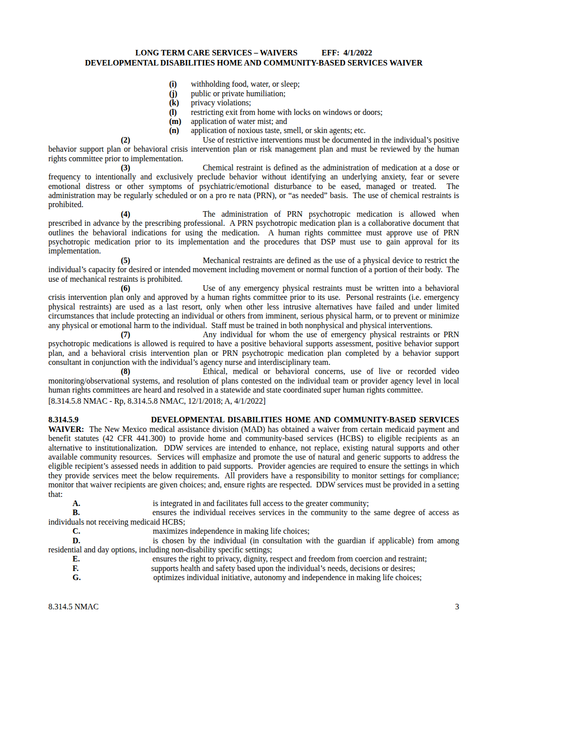LONG TERM CARE SERVICES – WAIVERS EFF: 4/1/2022
DEVELOPMENTAL DISABILITIES HOME AND COMMUNITY-BASED SERVICES WAIVER
(i) withholding food, water, or sleep;
(j) public or private humiliation;
(k) privacy violations;
(l) restricting exit from home with locks on windows or doors;
(m) application of water mist; and
(n) application of noxious taste, smell, or skin agents; etc.
(2) Use of restrictive interventions must be documented in the individual’s positive behavior support plan or behavioral crisis intervention plan or risk management plan and must be reviewed by the human rights committee prior to implementation.
(3) Chemical restraint is defined as the administration of medication at a dose or frequency to intentionally and exclusively preclude behavior without identifying an underlying anxiety, fear or severe emotional distress or other symptoms of psychiatric/emotional disturbance to be eased, managed or treated. The administration may be regularly scheduled or on a pro re nata (PRN), or “as needed” basis. The use of chemical restraints is prohibited.
(4) The administration of PRN psychotropic medication is allowed when prescribed in advance by the prescribing professional. A PRN psychotropic medication plan is a collaborative document that outlines the behavioral indications for using the medication. A human rights committee must approve use of PRN psychotropic medication prior to its implementation and the procedures that DSP must use to gain approval for its implementation.
(5) Mechanical restraints are defined as the use of a physical device to restrict the individual’s capacity for desired or intended movement including movement or normal function of a portion of their body. The use of mechanical restraints is prohibited.
(6) Use of any emergency physical restraints must be written into a behavioral crisis intervention plan only and approved by a human rights committee prior to its use. Personal restraints (i.e. emergency physical restraints) are used as a last resort, only when other less intrusive alternatives have failed and under limited circumstances that include protecting an individual or others from imminent, serious physical harm, or to prevent or minimize any physical or emotional harm to the individual. Staff must be trained in both nonphysical and physical interventions.
(7) Any individual for whom the use of emergency physical restraints or PRN psychotropic medications is allowed is required to have a positive behavioral supports assessment, positive behavior support plan, and a behavioral crisis intervention plan or PRN psychotropic medication plan completed by a behavior support consultant in conjunction with the individual’s agency nurse and interdisciplinary team.
(8) Ethical, medical or behavioral concerns, use of live or recorded video monitoring/observational systems, and resolution of plans contested on the individual team or provider agency level in local human rights committees are heard and resolved in a statewide and state coordinated super human rights committee.
[8.314.5.8 NMAC - Rp, 8.314.5.8 NMAC, 12/1/2018; A, 4/1/2022]
8.314.5.9 DEVELOPMENTAL DISABILITIES HOME AND COMMUNITY-BASED SERVICES WAIVER: The New Mexico medical assistance division (MAD) has obtained a waiver from certain medicaid payment and benefit statutes (42 CFR 441.300) to provide home and community-based services (HCBS) to eligible recipients as an alternative to institutionalization. DDW services are intended to enhance, not replace, existing natural supports and other available community resources. Services will emphasize and promote the use of natural and generic supports to address the eligible recipient’s assessed needs in addition to paid supports. Provider agencies are required to ensure the settings in which they provide services meet the below requirements. All providers have a responsibility to monitor settings for compliance; monitor that waiver recipients are given choices; and, ensure rights are respected. DDW services must be provided in a setting that:
A. is integrated in and facilitates full access to the greater community;
B. ensures the individual receives services in the community to the same degree of access as individuals not receiving medicaid HCBS;
C. maximizes independence in making life choices;
D. is chosen by the individual (in consultation with the guardian if applicable) from among residential and day options, including non-disability specific settings;
E. ensures the right to privacy, dignity, respect and freedom from coercion and restraint;
F. supports health and safety based upon the individual’s needs, decisions or desires;
G. optimizes individual initiative, autonomy and independence in making life choices;
8.314.5 NMAC 3